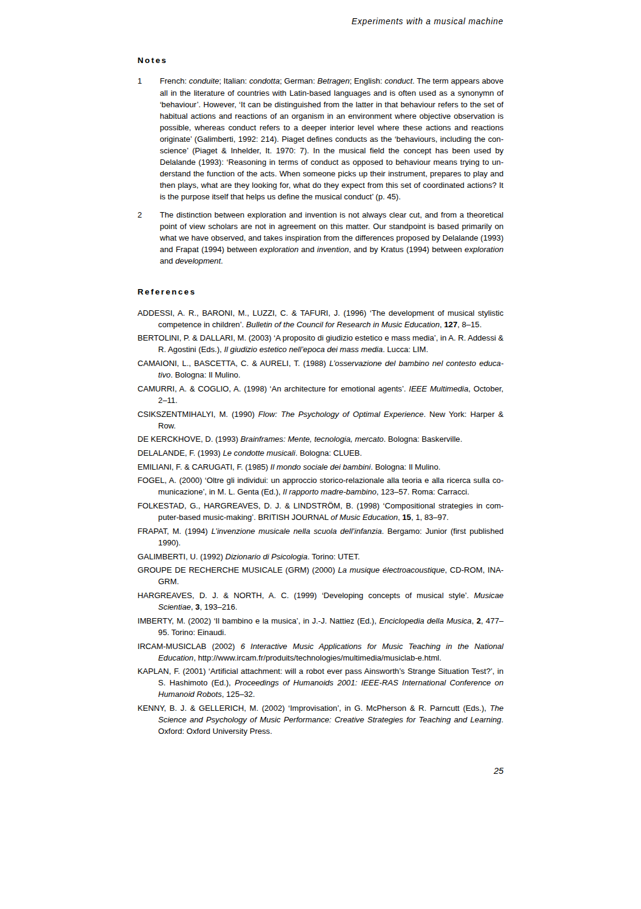Experiments with a musical machine
Notes
1 French: conduite; Italian: condotta; German: Betragen; English: conduct. The term appears above all in the literature of countries with Latin-based languages and is often used as a synonymn of ‘behaviour’. However, ‘It can be distinguished from the latter in that behaviour refers to the set of habitual actions and reactions of an organism in an environment where objective observation is possible, whereas conduct refers to a deeper interior level where these actions and reactions originate’ (Galimberti, 1992: 214). Piaget defines conducts as the ‘behaviours, including the conscience’ (Piaget & Inhelder, It. 1970: 7). In the musical field the concept has been used by Delalande (1993): ‘Reasoning in terms of conduct as opposed to behaviour means trying to understand the function of the acts. When someone picks up their instrument, prepares to play and then plays, what are they looking for, what do they expect from this set of coordinated actions? It is the purpose itself that helps us define the musical conduct’ (p. 45).
2 The distinction between exploration and invention is not always clear cut, and from a theoretical point of view scholars are not in agreement on this matter. Our standpoint is based primarily on what we have observed, and takes inspiration from the differences proposed by Delalande (1993) and Frapat (1994) between exploration and invention, and by Kratus (1994) between exploration and development.
References
Addessi, A. R., Baroni, M., Luzzi, C. & Tafuri, J. (1996) ‘The development of musical stylistic competence in children’. Bulletin of the Council for Research in Music Education, 127, 8–15.
Bertolini, P. & Dallari, M. (2003) ‘A proposito di giudizio estetico e mass media’, in A. R. Addessi & R. Agostini (Eds.), Il giudizio estetico nell’epoca dei mass media. Lucca: LIM.
Camaioni, L., Bascetta, C. & Aureli, T. (1988) L’osservazione del bambino nel contesto educativo. Bologna: Il Mulino.
Camurri, A. & Coglio, A. (1998) ‘An architecture for emotional agents’. IEEE Multimedia, October, 2–11.
Csikszentmihalyi, M. (1990) Flow: The Psychology of Optimal Experience. New York: Harper & Row.
De Kerckhove, D. (1993) Brainframes: Mente, tecnologia, mercato. Bologna: Baskerville.
Delalande, F. (1993) Le condotte musicali. Bologna: CLUEB.
Emiliani, F. & Carugati, F. (1985) Il mondo sociale dei bambini. Bologna: Il Mulino.
Fogel, A. (2000) ‘Oltre gli individui: un approccio storico-relazionale alla teoria e alla ricerca sulla comunicazione’, in M. L. Genta (Ed.), Il rapporto madre-bambino, 123–57. Roma: Carracci.
Folkestad, G., Hargreaves, D. J. & Lindström, B. (1998) ‘Compositional strategies in computer-based music-making’. British Journal of Music Education, 15, 1, 83–97.
Frapat, M. (1994) L’invenzione musicale nella scuola dell’infanzia. Bergamo: Junior (first published 1990).
Galimberti, U. (1992) Dizionario di Psicologia. Torino: UTET.
Groupe de Recherche Musicale (GRM) (2000) La musique électroacoustique, CD-ROM, INA-GRM.
Hargreaves, D. J. & North, A. C. (1999) ‘Developing concepts of musical style’. Musicae Scientiae, 3, 193–216.
Imberty, M. (2002) ‘Il bambino e la musica’, in J.-J. Nattiez (Ed.), Enciclopedia della Musica, 2, 477–95. Torino: Einaudi.
Ircam-Musiclab (2002) 6 Interactive Music Applications for Music Teaching in the National Education, http://www.ircam.fr/produits/technologies/multimedia/musiclab-e.html.
Kaplan, F. (2001) ‘Artificial attachment: will a robot ever pass Ainsworth’s Strange Situation Test?’, in S. Hashimoto (Ed.), Proceedings of Humanoids 2001: IEEE-RAS International Conference on Humanoid Robots, 125–32.
Kenny, B. J. & Gellerich, M. (2002) ‘Improvisation’, in G. McPherson & R. Parncutt (Eds.), The Science and Psychology of Music Performance: Creative Strategies for Teaching and Learning. Oxford: Oxford University Press.
25